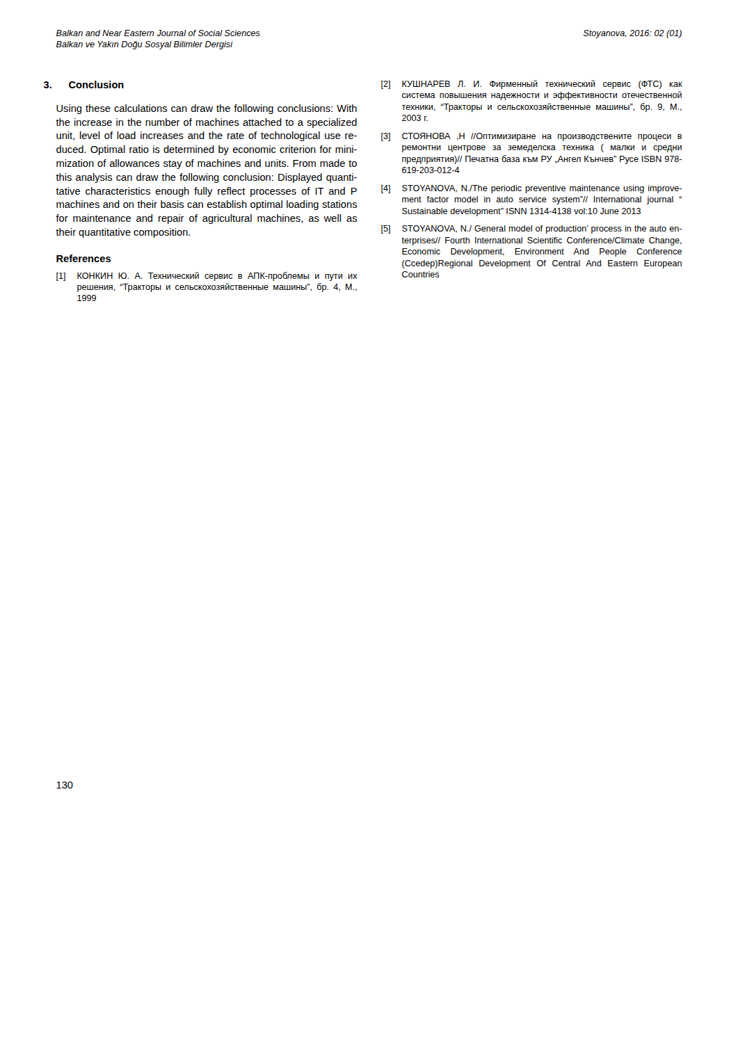Balkan and Near Eastern Journal of Social Sciences
Balkan ve Yakın Doğu Sosyal Bilimler Dergisi
Stoyanova, 2016: 02 (01)
3. Conclusion
Using these calculations can draw the following conclusions: With the increase in the number of machines attached to a specialized unit, level of load increases and the rate of technological use reduced. Optimal ratio is determined by economic criterion for minimization of allowances stay of machines and units. From made to this analysis can draw the following conclusion: Displayed quantitative characteristics enough fully reflect processes of IT and P machines and on their basis can establish optimal loading stations for maintenance and repair of agricultural machines, as well as their quantitative composition.
References
[1] КОНКИН Ю. А. Технический сервис в АПК-проблемы и пути их решения, “Тракторы и сельскохозяйственные машины”, бр. 4, М., 1999
[2] КУШНАРЕВ Л. И. Фирменный технический сервис (ФТС) как система повышения надежности и эффективности отечественной техники, “Тракторы и сельскохозяйственные машины”, бр. 9, М., 2003 г.
[3] СТОЯНОВА ,Н //Оптимизиране на производствените процеси в ремонтни центрове за земеделска техника ( малки и средни предприятия)// Печатна база към РУ „Ангел Кънчев” Русе ISBN 978-619-203-012-4
[4] STOYANOVA, N./The periodic preventive maintenance using improvement factor model in auto service system”// International journal “ Sustainable development” ISNN 1314-4138 vol:10 June 2013
[5] STOYANOVA, N./ General model of production’ process in the auto enterprises// Fourth International Scientific Conference/Climate Change, Economic Development, Environment And People Conference (Ccedep)Regional Development Of Central And Eastern European Countries
130